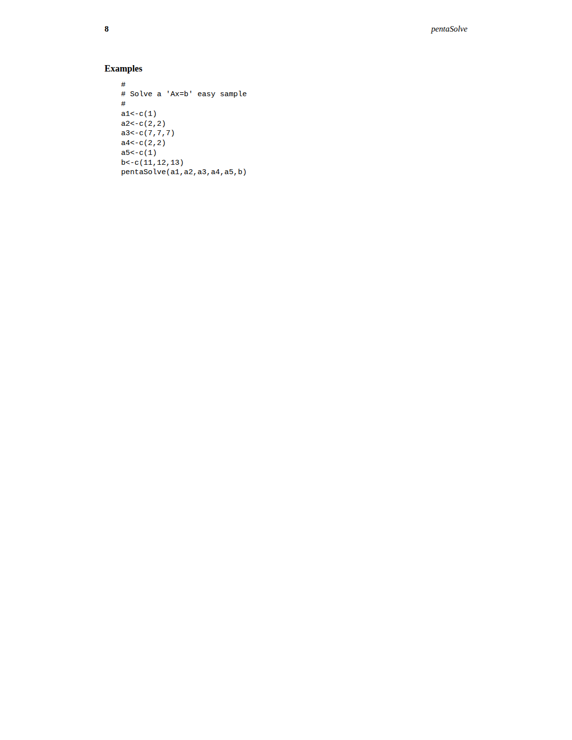8 pentaSolve
Examples
#
# Solve a 'Ax=b' easy sample
#
a1<-c(1)
a2<-c(2,2)
a3<-c(7,7,7)
a4<-c(2,2)
a5<-c(1)
b<-c(11,12,13)
pentaSolve(a1,a2,a3,a4,a5,b)